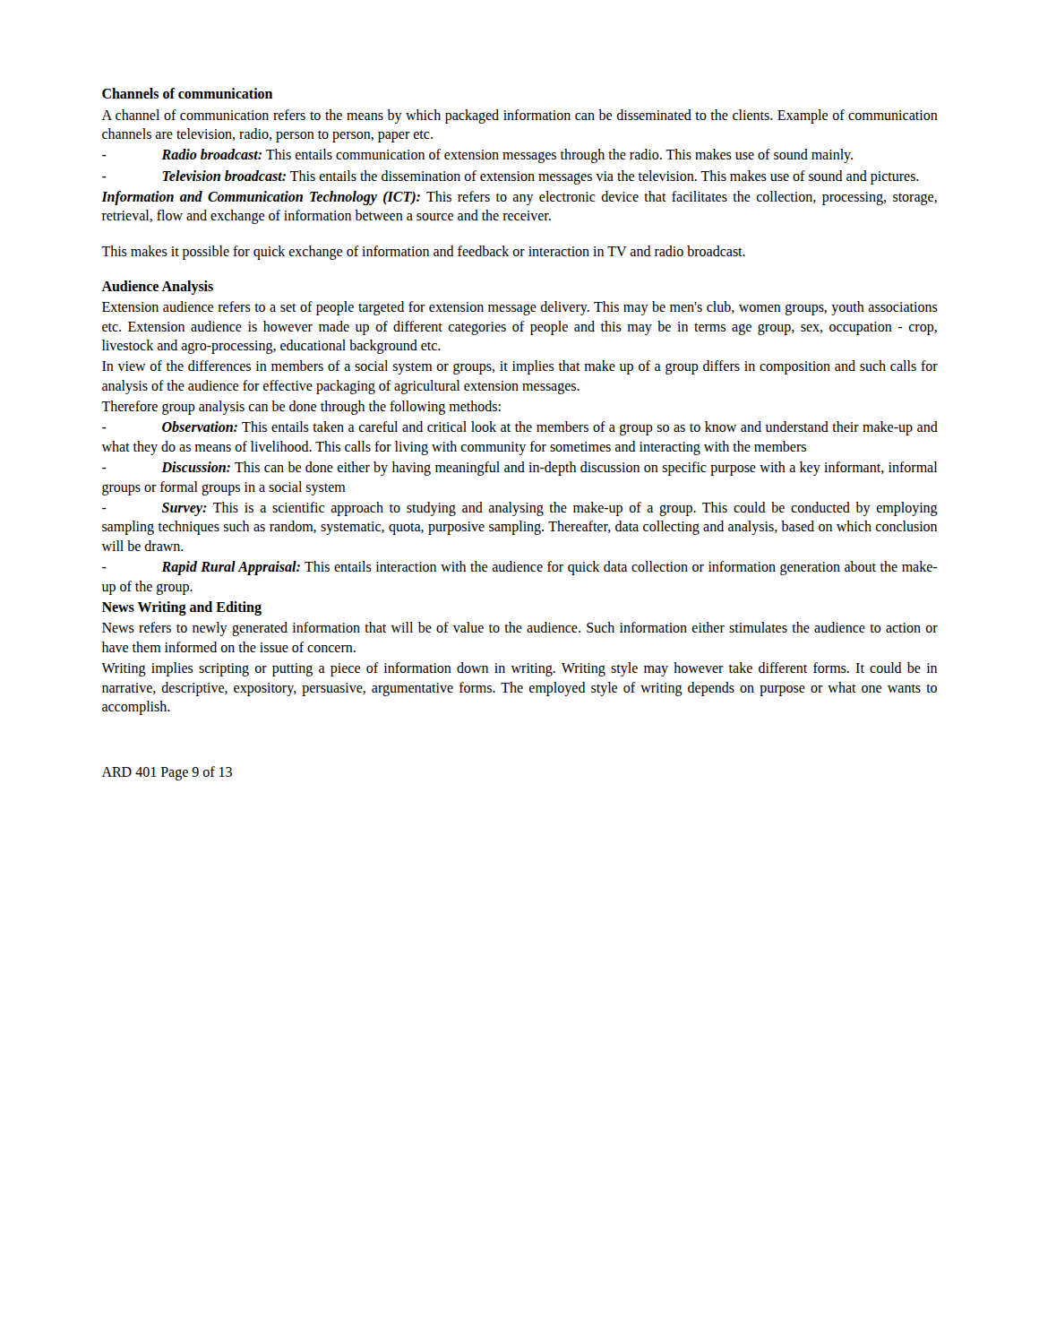Channels of communication
A channel of communication refers to the means by which packaged information can be disseminated to the clients. Example of communication channels are television, radio, person to person, paper etc.
-Radio broadcast: This entails communication of extension messages through the radio. This makes use of sound mainly.
-Television broadcast: This entails the dissemination of extension messages via the television. This makes use of sound and pictures.
Information and Communication Technology (ICT): This refers to any electronic device that facilitates the collection, processing, storage, retrieval, flow and exchange of information between a source and the receiver.
This makes it possible for quick exchange of information and feedback or interaction in TV and radio broadcast.
Audience Analysis
Extension audience refers to a set of people targeted for extension message delivery. This may be men's club, women groups, youth associations etc. Extension audience is however made up of different categories of people and this may be in terms age group, sex, occupation - crop, livestock and agro-processing, educational background etc.
In view of the differences in members of a social system or groups, it implies that make up of a group differs in composition and such calls for analysis of the audience for effective packaging of agricultural extension messages.
Therefore group analysis can be done through the following methods:
-Observation: This entails taken a careful and critical look at the members of a group so as to know and understand their make-up and what they do as means of livelihood. This calls for living with community for sometimes and interacting with the members
-Discussion: This can be done either by having meaningful and in-depth discussion on specific purpose with a key informant, informal groups or formal groups in a social system
-Survey: This is a scientific approach to studying and analysing the make-up of a group. This could be conducted by employing sampling techniques such as random, systematic, quota, purposive sampling. Thereafter, data collecting and analysis, based on which conclusion will be drawn.
-Rapid Rural Appraisal: This entails interaction with the audience for quick data collection or information generation about the make-up of the group.
News Writing and Editing
News refers to newly generated information that will be of value to the audience. Such information either stimulates the audience to action or have them informed on the issue of concern.
Writing implies scripting or putting a piece of information down in writing. Writing style may however take different forms. It could be in narrative, descriptive, expository, persuasive, argumentative forms. The employed style of writing depends on purpose or what one wants to accomplish.
ARD 401 Page 9 of 13